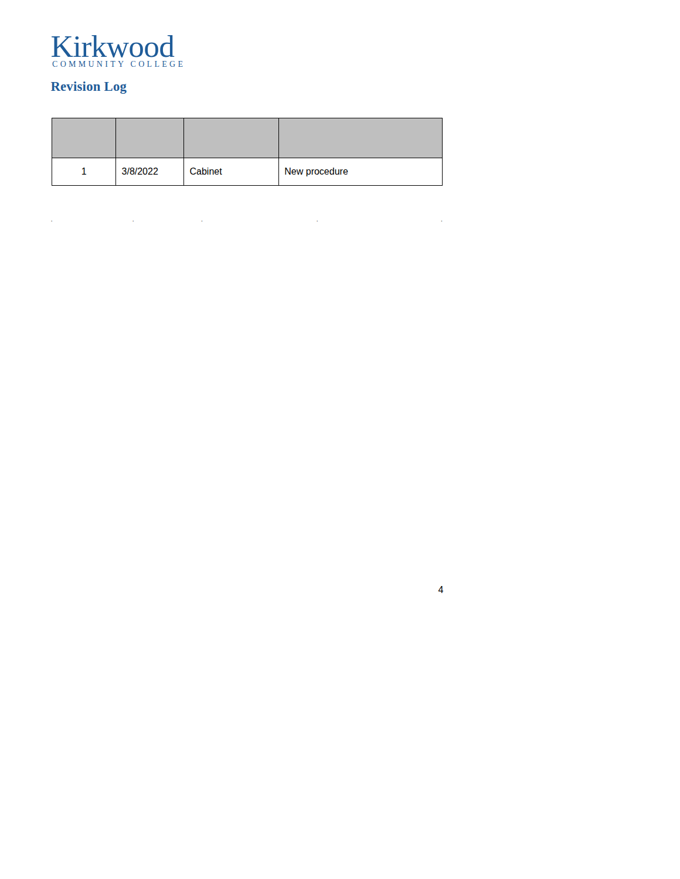Kirkwood COMMUNITY COLLEGE
Revision Log
| 1 | 3/8/2022 | Cabinet | New procedure |
. . . . .
4